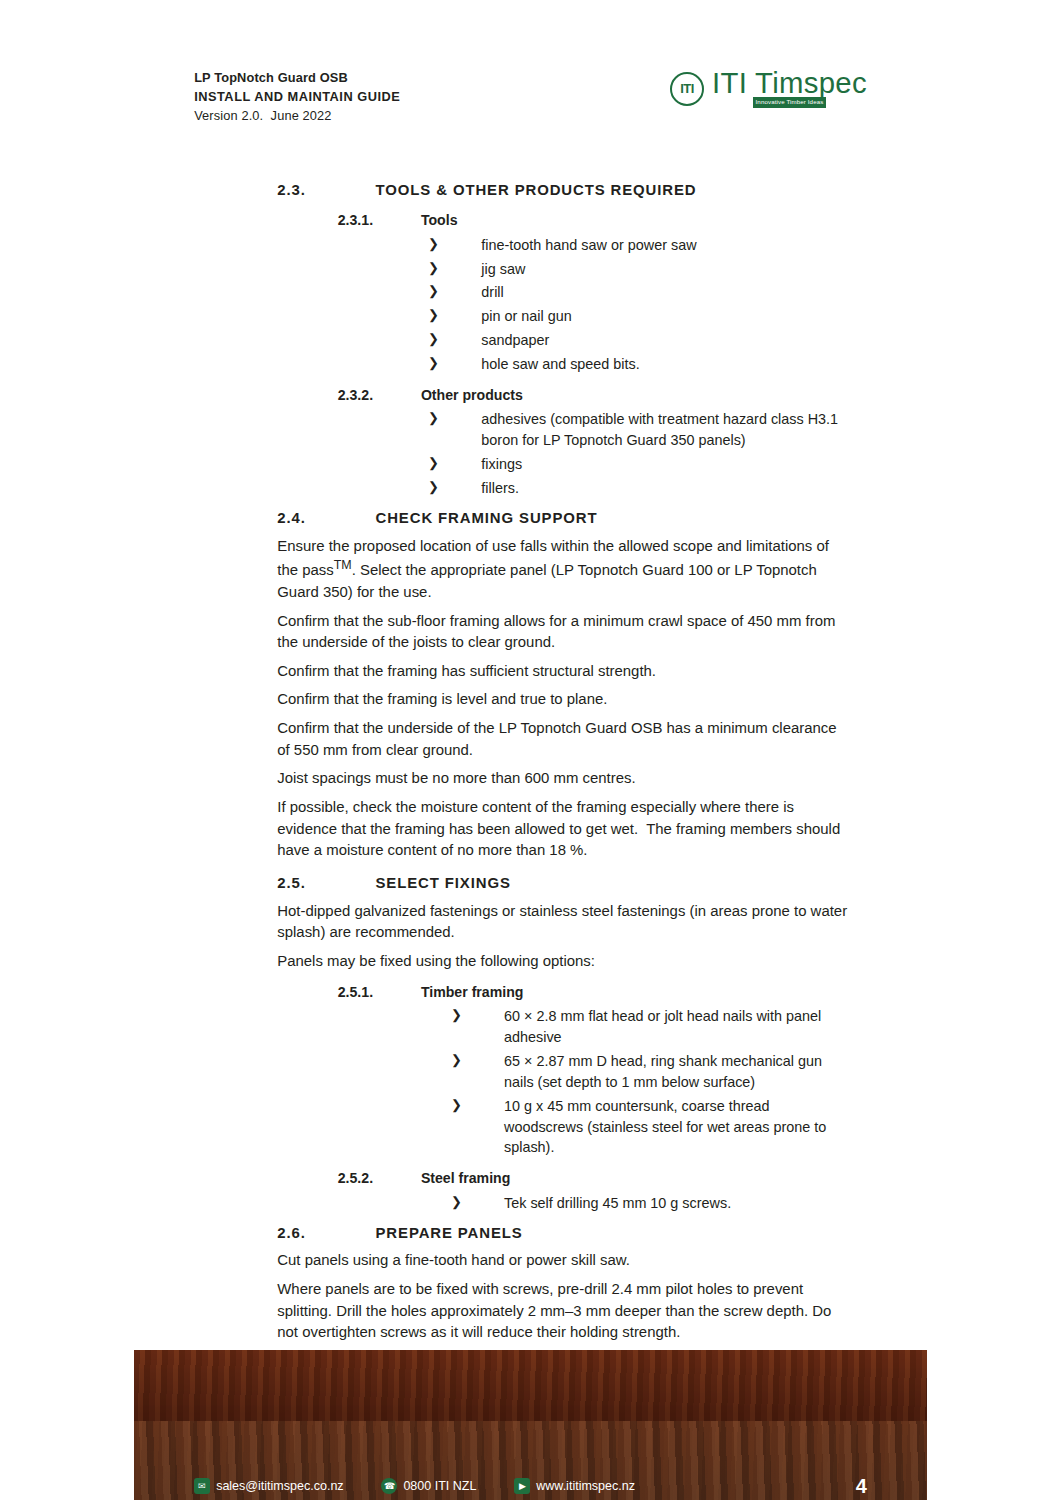LP TopNotch Guard OSB
INSTALL AND MAINTAIN GUIDE
Version 2.0. June 2022
ITI
ITI Timspec
Innovative Timber Ideas
2.3. TOOLS & OTHER PRODUCTS REQUIRED
2.3.1. Tools
fine-tooth hand saw or power saw
jig saw
drill
pin or nail gun
sandpaper
hole saw and speed bits.
2.3.2. Other products
adhesives (compatible with treatment hazard class H3.1 boron for LP Topnotch Guard 350 panels)
fixings
fillers.
2.4. CHECK FRAMING SUPPORT
Ensure the proposed location of use falls within the allowed scope and limitations of the passTM. Select the appropriate panel (LP Topnotch Guard 100 or LP Topnotch Guard 350) for the use.
Confirm that the sub-floor framing allows for a minimum crawl space of 450 mm from the underside of the joists to clear ground.
Confirm that the framing has sufficient structural strength.
Confirm that the framing is level and true to plane.
Confirm that the underside of the LP Topnotch Guard OSB has a minimum clearance of 550 mm from clear ground.
Joist spacings must be no more than 600 mm centres.
If possible, check the moisture content of the framing especially where there is evidence that the framing has been allowed to get wet. The framing members should have a moisture content of no more than 18 %.
2.5. SELECT FIXINGS
Hot-dipped galvanized fastenings or stainless steel fastenings (in areas prone to water splash) are recommended.
Panels may be fixed using the following options:
2.5.1. Timber framing
60 × 2.8 mm flat head or jolt head nails with panel adhesive
65 × 2.87 mm D head, ring shank mechanical gun nails (set depth to 1 mm below surface)
10 g x 45 mm countersunk, coarse thread woodscrews (stainless steel for wet areas prone to splash).
2.5.2. Steel framing
Tek self drilling 45 mm 10 g screws.
2.6. PREPARE PANELS
Cut panels using a fine-tooth hand or power skill saw.
Where panels are to be fixed with screws, pre-drill 2.4 mm pilot holes to prevent splitting. Drill the holes approximately 2 mm–3 mm deeper than the screw depth. Do not overtighten screws as it will reduce their holding strength.
✉sales@ititimspec.co.nz
☎0800 ITI NZL
▶www.ititimspec.nz
4